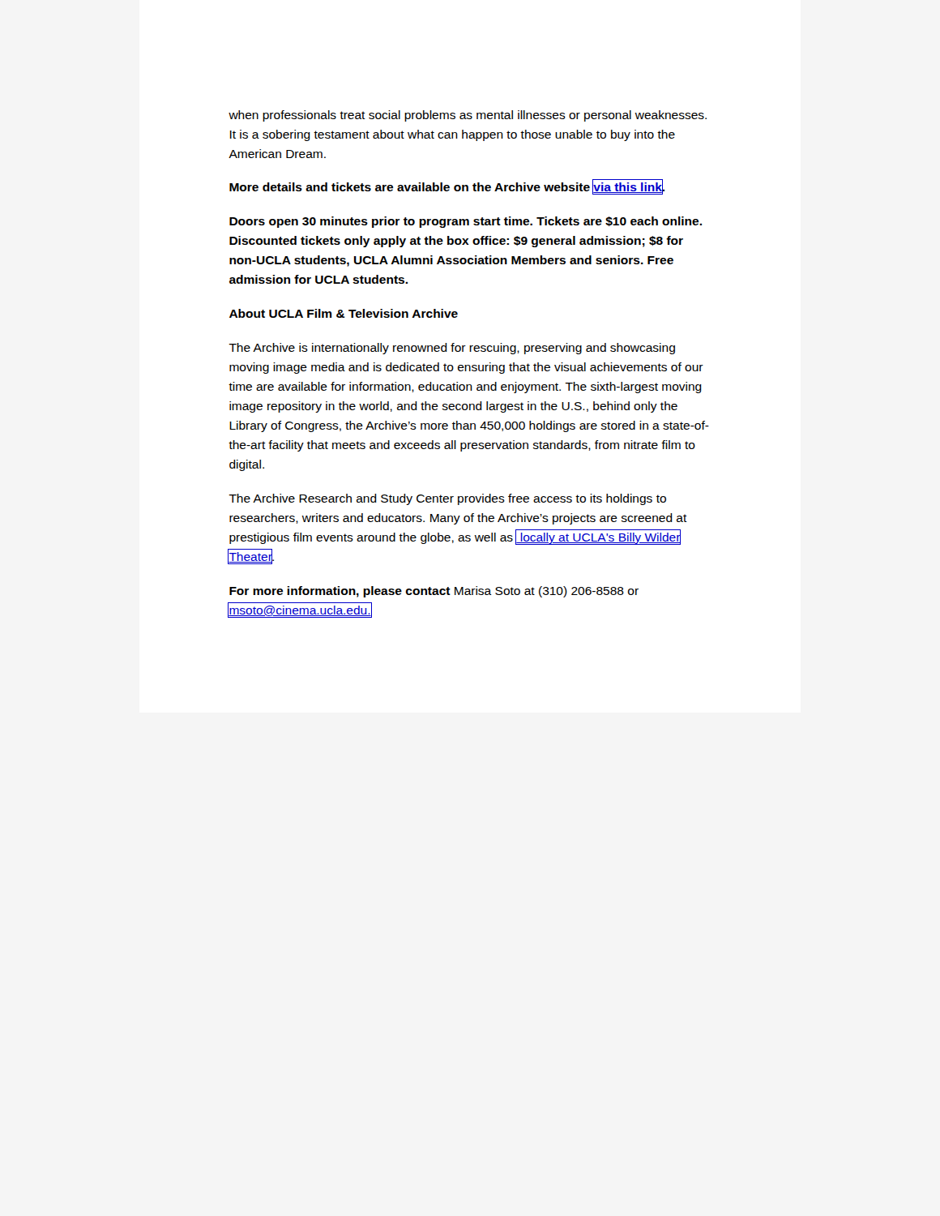when professionals treat social problems as mental illnesses or personal weaknesses. It is a sobering testament about what can happen to those unable to buy into the American Dream.
More details and tickets are available on the Archive website via this link.
Doors open 30 minutes prior to program start time. Tickets are $10 each online. Discounted tickets only apply at the box office: $9 general admission; $8 for non-UCLA students, UCLA Alumni Association Members and seniors. Free admission for UCLA students.
About UCLA Film & Television Archive
The Archive is internationally renowned for rescuing, preserving and showcasing moving image media and is dedicated to ensuring that the visual achievements of our time are available for information, education and enjoyment. The sixth-largest moving image repository in the world, and the second largest in the U.S., behind only the Library of Congress, the Archive’s more than 450,000 holdings are stored in a state-of-the-art facility that meets and exceeds all preservation standards, from nitrate film to digital.
The Archive Research and Study Center provides free access to its holdings to researchers, writers and educators. Many of the Archive’s projects are screened at prestigious film events around the globe, as well as locally at UCLA's Billy Wilder Theater.
For more information, please contact Marisa Soto at (310) 206-8588 or msoto@cinema.ucla.edu.